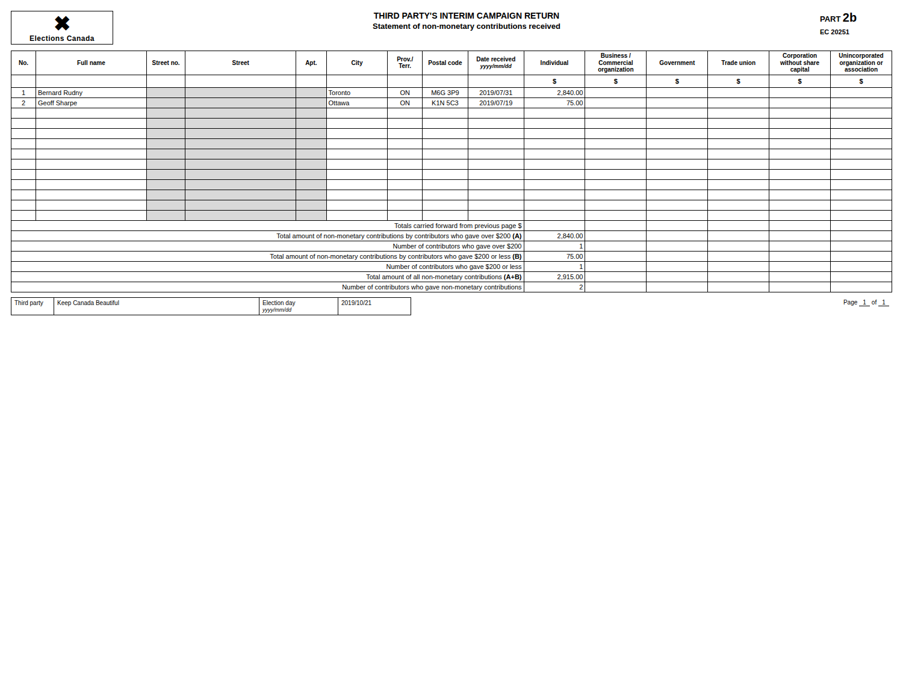✖
Elections Canada
THIRD PARTY'S INTERIM CAMPAIGN RETURN
Statement of non-monetary contributions received
PART 2b
EC 20251
| No. | Full name | Street no. | Street | Apt. | City | Prov./ Terr. | Postal code | Date received yyyy/mm/dd | Individual | Business / Commercial organization | Government | Trade union | Corporation without share capital | Unincorporated organization or association |
| --- | --- | --- | --- | --- | --- | --- | --- | --- | --- | --- | --- | --- | --- | --- |
| | | | | | | | | | $ | $ | $ | $ | $ | $ |
| 1 | Bernard Rudny | | | | Toronto | ON | M6G 3P9 | 2019/07/31 | 2,840.00 | | | | | |
| 2 | Geoff Sharpe | | | | Ottawa | ON | K1N 5C3 | 2019/07/19 | 75.00 | | | | | |
| Totals carried forward from previous page $ | | | | | | |
| Total amount of non-monetary contributions by contributors who gave over $200 (A) | 2,840.00 | | | | | |
| Number of contributors who gave over $200 | 1 | | | | | |
| Total amount of non-monetary contributions by contributors who gave $200 or less (B) | 75.00 | | | | | |
| Number of contributors who gave $200 or less | 1 | | | | | |
| Total amount of all non-monetary contributions (A+B) | 2,915.00 | | | | | |
| Number of contributors who gave non-monetary contributions | 2 | | | | | |
| Third party | Keep Canada Beautiful | Election day yyyy/mm/dd | 2019/10/21 | Page 1 of 1 |